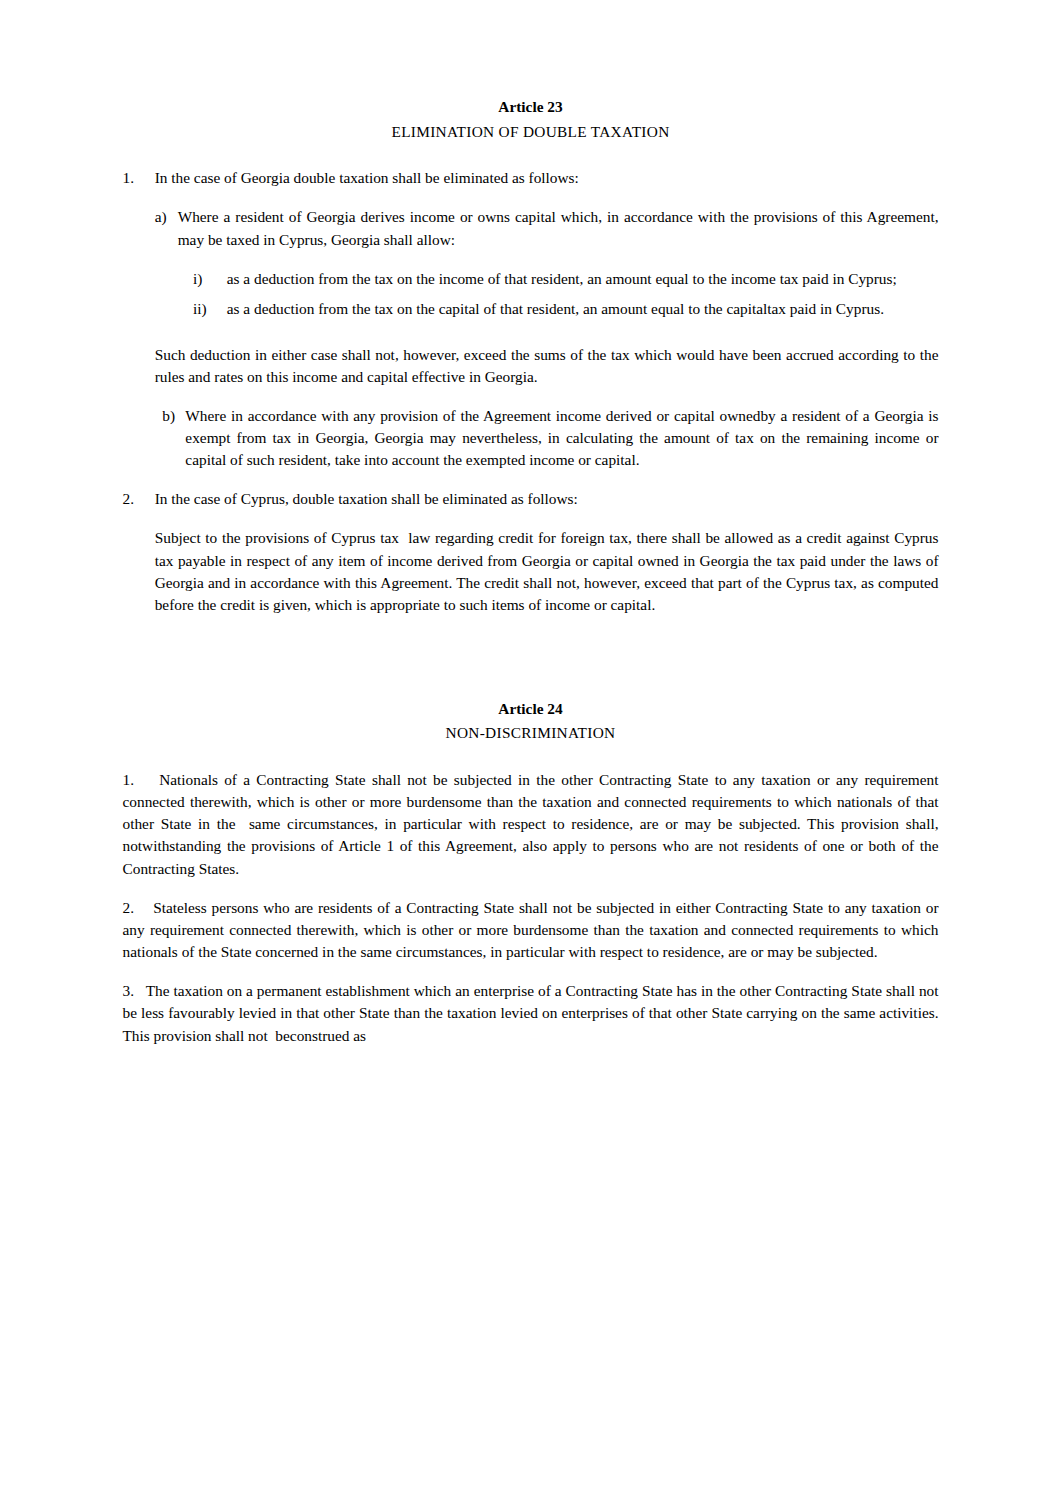Article 23
ELIMINATION OF DOUBLE TAXATION
1.
In the case of Georgia double taxation shall be eliminated as follows:
a)
Where a resident of Georgia derives income or owns capital which, in accordance with the provisions of this Agreement, may be taxed in Cyprus, Georgia shall allow:
i)
as a deduction from the tax on the income of that resident, an amount equal to the income tax paid in Cyprus;
ii)
as a deduction from the tax on the capital of that resident, an amount equal to the capitaltax paid in Cyprus.
Such deduction in either case shall not, however, exceed the sums of the tax which would have been accrued according to the rules and rates on this income and capital effective in Georgia.
b)
Where in accordance with any provision of the Agreement income derived or capital ownedby a resident of a Georgia is exempt from tax in Georgia, Georgia may nevertheless, in calculating the amount of tax on the remaining income or capital of such resident, take into account the exempted income or capital.
2.
In the case of Cyprus, double taxation shall be eliminated as follows:
Subject to the provisions of Cyprus tax law regarding credit for foreign tax, there shall be allowed as a credit against Cyprus tax payable in respect of any item of income derived from Georgia or capital owned in Georgia the tax paid under the laws of Georgia and in accordance with this Agreement. The credit shall not, however, exceed that part of the Cyprus tax, as computed before the credit is given, which is appropriate to such items of income or capital.
Article 24
NON-DISCRIMINATION
1. Nationals of a Contracting State shall not be subjected in the other Contracting State to any taxation or any requirement connected therewith, which is other or more burdensome than the taxation and connected requirements to which nationals of that other State in the same circumstances, in particular with respect to residence, are or may be subjected. This provision shall, notwithstanding the provisions of Article 1 of this Agreement, also apply to persons who are not residents of one or both of the Contracting States.
2. Stateless persons who are residents of a Contracting State shall not be subjected in either Contracting State to any taxation or any requirement connected therewith, which is other or more burdensome than the taxation and connected requirements to which nationals of the State concerned in the same circumstances, in particular with respect to residence, are or may be subjected.
3. The taxation on a permanent establishment which an enterprise of a Contracting State has in the other Contracting State shall not be less favourably levied in that other State than the taxation levied on enterprises of that other State carrying on the same activities. This provision shall not beconstrued as